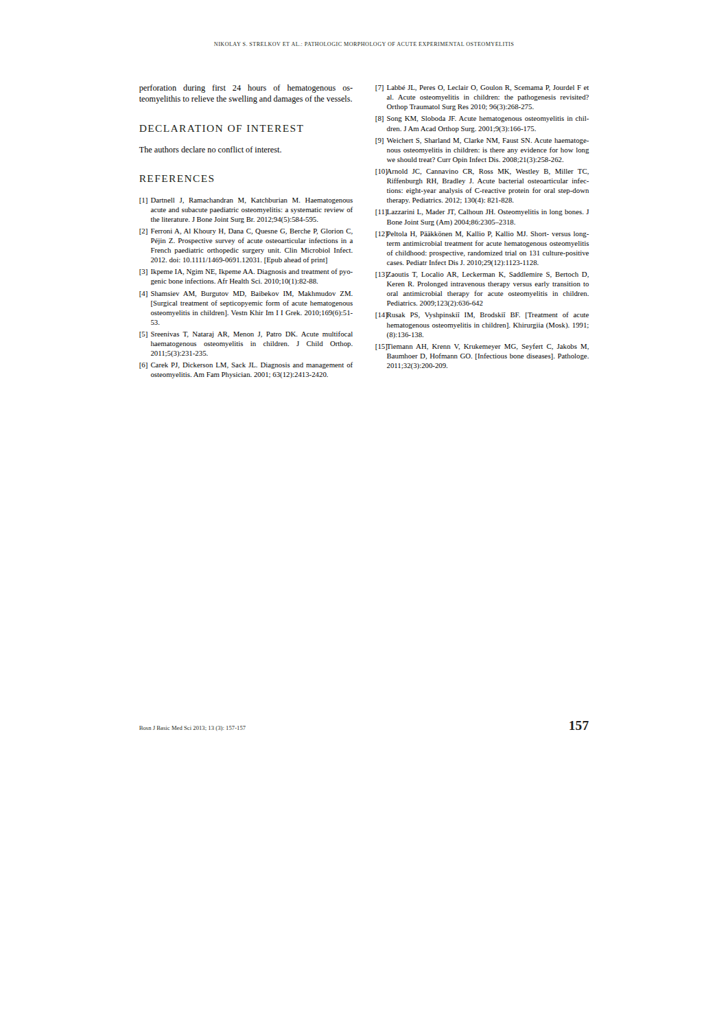Nikolay S. Strelkov et al.: Pathologic morphology of acute experimental osteomyelitis
perforation during first 24 hours of hematogenous osteomyelithis to relieve the swelling and damages of the vessels.
Declaration of interest
The authors declare no conflict of interest.
References
Dartnell J, Ramachandran M, Katchburian M. Haematogenous acute and subacute paediatric osteomyelitis: a systematic review of the literature. J Bone Joint Surg Br. 2012;94(5):584-595.
Ferroni A, Al Khoury H, Dana C, Quesne G, Berche P, Glorion C, Péjin Z. Prospective survey of acute osteoarticular infections in a French paediatric orthopedic surgery unit. Clin Microbiol Infect. 2012. doi: 10.1111/1469-0691.12031. [Epub ahead of print]
Ikpeme IA, Ngim NE, Ikpeme AA. Diagnosis and treatment of pyogenic bone infections. Afr Health Sci. 2010;10(1):82-88.
Shamsiev AM, Burgutov MD, Baibekov IM, Makhmudov ZM. [Surgical treatment of septicopyemic form of acute hematogenous osteomyelitis in children]. Vestn Khir Im I I Grek. 2010;169(6):51-53.
Sreenivas T, Nataraj AR, Menon J, Patro DK. Acute multifocal haematogenous osteomyelitis in children. J Child Orthop. 2011;5(3):231-235.
Carek PJ, Dickerson LM, Sack JL. Diagnosis and management of osteomyelitis. Am Fam Physician. 2001; 63(12):2413-2420.
Labbé JL, Peres O, Leclair O, Goulon R, Scemama P, Jourdel F et al. Acute osteomyelitis in children: the pathogenesis revisited? Orthop Traumatol Surg Res 2010; 96(3):268-275.
Song KM, Sloboda JF. Acute hematogenous osteomyelitis in children. J Am Acad Orthop Surg. 2001;9(3):166-175.
Weichert S, Sharland M, Clarke NM, Faust SN. Acute haematogenous osteomyelitis in children: is there any evidence for how long we should treat? Curr Opin Infect Dis. 2008;21(3):258-262.
Arnold JC, Cannavino CR, Ross MK, Westley B, Miller TC, Riffenburgh RH, Bradley J. Acute bacterial osteoarticular infections: eight-year analysis of C-reactive protein for oral step-down therapy. Pediatrics. 2012; 130(4): 821-828.
Lazzarini L, Mader JT, Calhoun JH. Osteomyelitis in long bones. J Bone Joint Surg (Am) 2004;86:2305–2318.
Peltola H, Pääkkönen M, Kallio P, Kallio MJ. Short- versus long-term antimicrobial treatment for acute hematogenous osteomyelitis of childhood: prospective, randomized trial on 131 culture-positive cases. Pediatr Infect Dis J. 2010;29(12):1123-1128.
Zaoutis T, Localio AR, Leckerman K, Saddlemire S, Bertoch D, Keren R. Prolonged intravenous therapy versus early transition to oral antimicrobial therapy for acute osteomyelitis in children. Pediatrics. 2009;123(2):636-642
Rusak PS, Vyshpinskiĭ IM, Brodskiĭ BF. [Treatment of acute hematogenous osteomyelitis in children]. Khirurgiia (Mosk). 1991;(8):136-138.
Tiemann AH, Krenn V, Krukemeyer MG, Seyfert C, Jakobs M, Baumhoer D, Hofmann GO. [Infectious bone diseases]. Pathologe. 2011;32(3):200-209.
Bosn J Basic Med Sci 2013; 13 (3): 157-157
157